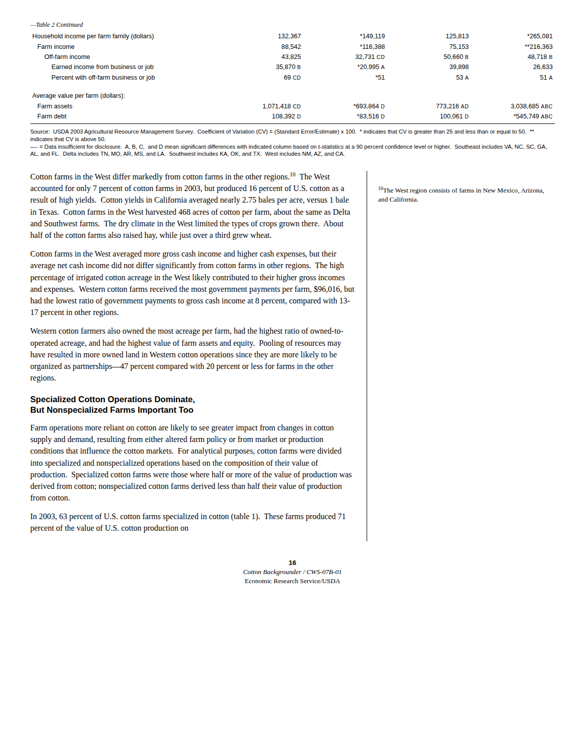—Table 2 Continued
| Household income per farm family (dollars) | 132,367 | *149,119 | 125,813 | *265,081 |
| Farm income | 88,542 | *116,388 | 75,153 | **216,363 |
| Off-farm income | 43,825 | 32,731 CD | 50,660 B | 48,718 B |
| Earned income from business or job | 35,870 B | *20,995 A | 39,898 | 26,633 |
| Percent with off-farm business or job | 69 CD | *51 | 53 A | 51 A |
| Average value per farm (dollars): | | | | |
| Farm assets | 1,071,418 CD | *693,864 D | 773,216 AD | 3,038,685 ABC |
| Farm debt | 108,392 D | *83,516 D | 100,061 D | *545,749 ABC |
Source: USDA 2003 Agricultural Resource Management Survey. Coefficient of Variation (CV) = (Standard Error/Estimate) x 100. * indicates that CV is greater than 25 and less than or equal to 50. ** indicates that CV is above 50.
—- = Data insufficient for disclosure. A, B, C, and D mean significant differences with indicated column based on t-statistics at a 90 percent confidence level or higher. Southeast includes VA, NC, SC, GA, AL, and FL. Delta includes TN, MO, AR, MS, and LA. Southwest includes KA, OK, and TX. West includes NM, AZ, and CA.
Cotton farms in the West differ markedly from cotton farms in the other regions.10 The West accounted for only 7 percent of cotton farms in 2003, but produced 16 percent of U.S. cotton as a result of high yields. Cotton yields in California averaged nearly 2.75 bales per acre, versus 1 bale in Texas. Cotton farms in the West harvested 468 acres of cotton per farm, about the same as Delta and Southwest farms. The dry climate in the West limited the types of crops grown there. About half of the cotton farms also raised hay, while just over a third grew wheat.
Cotton farms in the West averaged more gross cash income and higher cash expenses, but their average net cash income did not differ significantly from cotton farms in other regions. The high percentage of irrigated cotton acreage in the West likely contributed to their higher gross incomes and expenses. Western cotton farms received the most government payments per farm, $96,016, but had the lowest ratio of government payments to gross cash income at 8 percent, compared with 13-17 percent in other regions.
Western cotton farmers also owned the most acreage per farm, had the highest ratio of owned-to-operated acreage, and had the highest value of farm assets and equity. Pooling of resources may have resulted in more owned land in Western cotton operations since they are more likely to be organized as partnerships—47 percent compared with 20 percent or less for farms in the other regions.
Specialized Cotton Operations Dominate,
But Nonspecialized Farms Important Too
Farm operations more reliant on cotton are likely to see greater impact from changes in cotton supply and demand, resulting from either altered farm policy or from market or production conditions that influence the cotton markets. For analytical purposes, cotton farms were divided into specialized and nonspecialized operations based on the composition of their value of production. Specialized cotton farms were those where half or more of the value of production was derived from cotton; nonspecialized cotton farms derived less than half their value of production from cotton.
In 2003, 63 percent of U.S. cotton farms specialized in cotton (table 1). These farms produced 71 percent of the value of U.S. cotton production on
10The West region consists of farms in New Mexico, Arizona, and California.
16
Cotton Backgrounder / CWS-07B-01
Economic Research Service/USDA